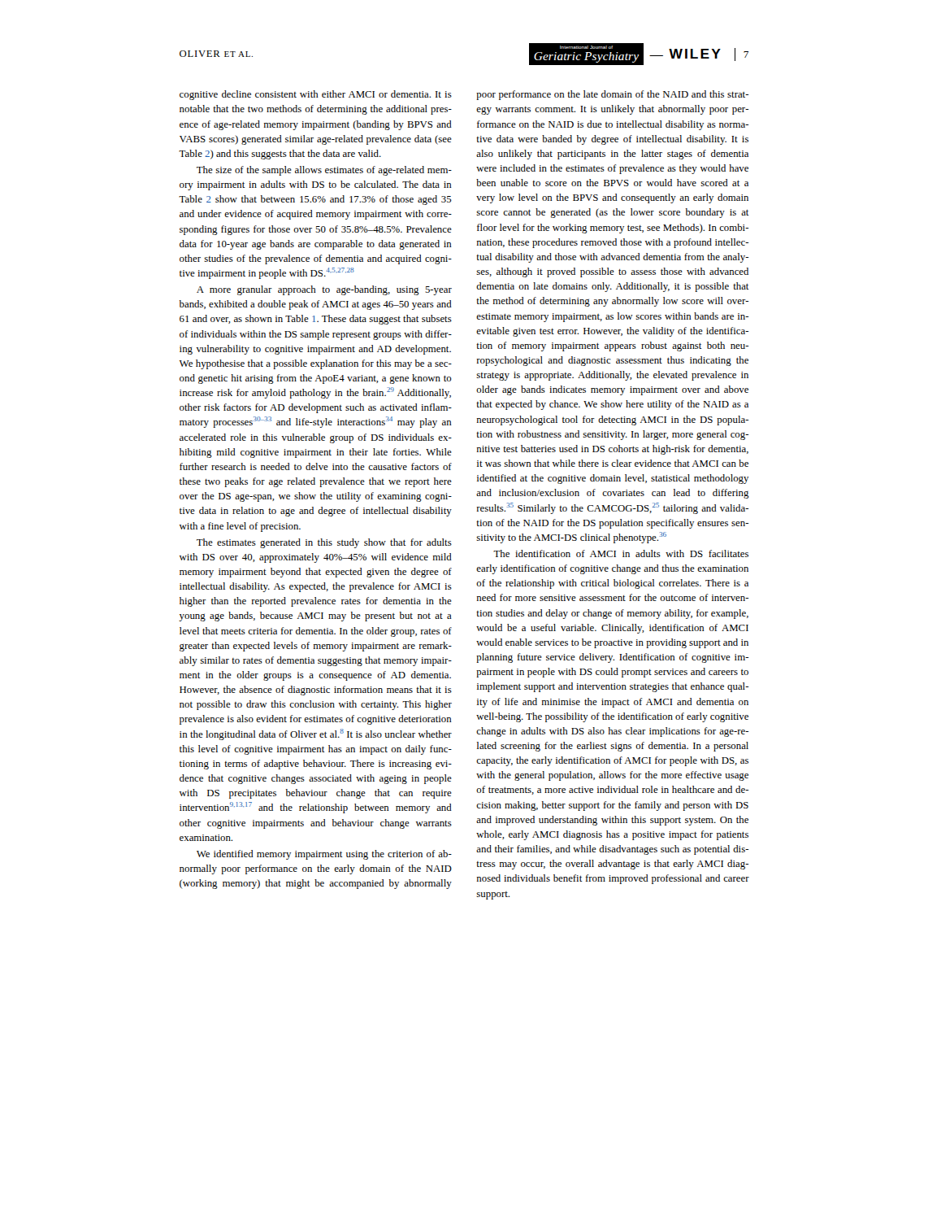Oliver et al.
International Journal of Geriatric Psychiatry
— WILEY 7
cognitive decline consistent with either AMCI or dementia. It is notable that the two methods of determining the additional presence of age-related memory impairment (banding by BPVS and VABS scores) generated similar age-related prevalence data (see Table 2) and this suggests that the data are valid.
The size of the sample allows estimates of age-related memory impairment in adults with DS to be calculated. The data in Table 2 show that between 15.6% and 17.3% of those aged 35 and under evidence of acquired memory impairment with corresponding figures for those over 50 of 35.8%–48.5%. Prevalence data for 10-year age bands are comparable to data generated in other studies of the prevalence of dementia and acquired cognitive impairment in people with DS.4,5,27,28
A more granular approach to age-banding, using 5-year bands, exhibited a double peak of AMCI at ages 46–50 years and 61 and over, as shown in Table 1. These data suggest that subsets of individuals within the DS sample represent groups with differing vulnerability to cognitive impairment and AD development. We hypothesise that a possible explanation for this may be a second genetic hit arising from the ApoE4 variant, a gene known to increase risk for amyloid pathology in the brain.29 Additionally, other risk factors for AD development such as activated inflammatory processes30–33 and life-style interactions34 may play an accelerated role in this vulnerable group of DS individuals exhibiting mild cognitive impairment in their late forties. While further research is needed to delve into the causative factors of these two peaks for age related prevalence that we report here over the DS age-span, we show the utility of examining cognitive data in relation to age and degree of intellectual disability with a fine level of precision.
The estimates generated in this study show that for adults with DS over 40, approximately 40%–45% will evidence mild memory impairment beyond that expected given the degree of intellectual disability. As expected, the prevalence for AMCI is higher than the reported prevalence rates for dementia in the young age bands, because AMCI may be present but not at a level that meets criteria for dementia. In the older group, rates of greater than expected levels of memory impairment are remarkably similar to rates of dementia suggesting that memory impairment in the older groups is a consequence of AD dementia. However, the absence of diagnostic information means that it is not possible to draw this conclusion with certainty. This higher prevalence is also evident for estimates of cognitive deterioration in the longitudinal data of Oliver et al.8 It is also unclear whether this level of cognitive impairment has an impact on daily functioning in terms of adaptive behaviour. There is increasing evidence that cognitive changes associated with ageing in people with DS precipitates behaviour change that can require intervention9,13,17 and the relationship between memory and other cognitive impairments and behaviour change warrants examination.
We identified memory impairment using the criterion of abnormally poor performance on the early domain of the NAID (working memory) that might be accompanied by abnormally poor performance on the late domain of the NAID and this strategy warrants comment. It is unlikely that abnormally poor performance on the NAID is due to intellectual disability as normative data were banded by degree of intellectual disability. It is also unlikely that participants in the latter stages of dementia were included in the estimates of prevalence as they would have been unable to score on the BPVS or would have scored at a very low level on the BPVS and consequently an early domain score cannot be generated (as the lower score boundary is at floor level for the working memory test, see Methods). In combination, these procedures removed those with a profound intellectual disability and those with advanced dementia from the analyses, although it proved possible to assess those with advanced dementia on late domains only. Additionally, it is possible that the method of determining any abnormally low score will overestimate memory impairment, as low scores within bands are inevitable given test error. However, the validity of the identification of memory impairment appears robust against both neuropsychological and diagnostic assessment thus indicating the strategy is appropriate. Additionally, the elevated prevalence in older age bands indicates memory impairment over and above that expected by chance. We show here utility of the NAID as a neuropsychological tool for detecting AMCI in the DS population with robustness and sensitivity. In larger, more general cognitive test batteries used in DS cohorts at high-risk for dementia, it was shown that while there is clear evidence that AMCI can be identified at the cognitive domain level, statistical methodology and inclusion/exclusion of covariates can lead to differing results.35 Similarly to the CAMCOG-DS,25 tailoring and validation of the NAID for the DS population specifically ensures sensitivity to the AMCI-DS clinical phenotype.36
The identification of AMCI in adults with DS facilitates early identification of cognitive change and thus the examination of the relationship with critical biological correlates. There is a need for more sensitive assessment for the outcome of intervention studies and delay or change of memory ability, for example, would be a useful variable. Clinically, identification of AMCI would enable services to be proactive in providing support and in planning future service delivery. Identification of cognitive impairment in people with DS could prompt services and careers to implement support and intervention strategies that enhance quality of life and minimise the impact of AMCI and dementia on well-being. The possibility of the identification of early cognitive change in adults with DS also has clear implications for age-related screening for the earliest signs of dementia. In a personal capacity, the early identification of AMCI for people with DS, as with the general population, allows for the more effective usage of treatments, a more active individual role in healthcare and decision making, better support for the family and person with DS and improved understanding within this support system. On the whole, early AMCI diagnosis has a positive impact for patients and their families, and while disadvantages such as potential distress may occur, the overall advantage is that early AMCI diagnosed individuals benefit from improved professional and career support.